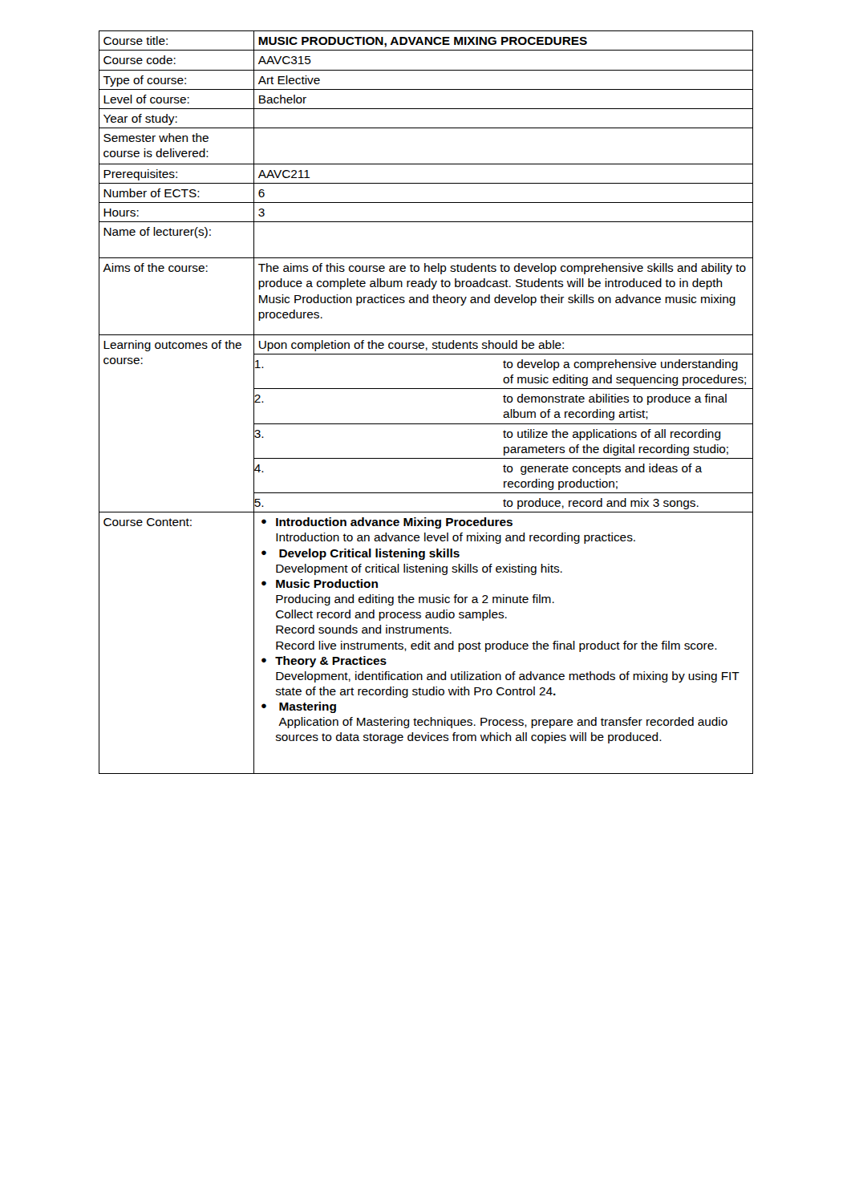| Course title: | MUSIC PRODUCTION, ADVANCE MIXING PROCEDURES |
| Course code: | AAVC315 |
| Type of course: | Art Elective |
| Level of course: | Bachelor |
| Year of study: | |
| Semester when the course is delivered: | |
| Prerequisites: | AAVC211 |
| Number of ECTS: | 6 |
| Hours: | 3 |
| Name of lecturer(s): | |
| Aims of the course: | The aims of this course are to help students to develop comprehensive skills and ability to produce a complete album ready to broadcast. Students will be introduced to in depth Music Production practices and theory and develop their skills on advance music mixing procedures. |
| Learning outcomes of the course: | / Upon completion of the course, students should be able: / / 1. / to develop a comprehensive understanding of music editing and sequencing procedures; / / 2. / to demonstrate abilities to produce a final album of a recording artist; / / 3. / to utilize the applications of all recording parameters of the digital recording studio; / / 4. / to generate concepts and ideas of a recording production; / / 5. / to produce, record and mix 3 songs. / |
| Course Content: | Introduction advance Mixing Procedures Introduction to an advance level of mixing and recording practices. Develop Critical listening skills Development of critical listening skills of existing hits. Music Production Producing and editing the music for a 2 minute film. Collect record and process audio samples. Record sounds and instruments. Record live instruments, edit and post produce the final product for the film score. Theory & Practices Development, identification and utilization of advance methods of mixing by using FIT state of the art recording studio with Pro Control 24 . Mastering Application of Mastering techniques. Process, prepare and transfer recorded audio sources to data storage devices from which all copies will be produced. |